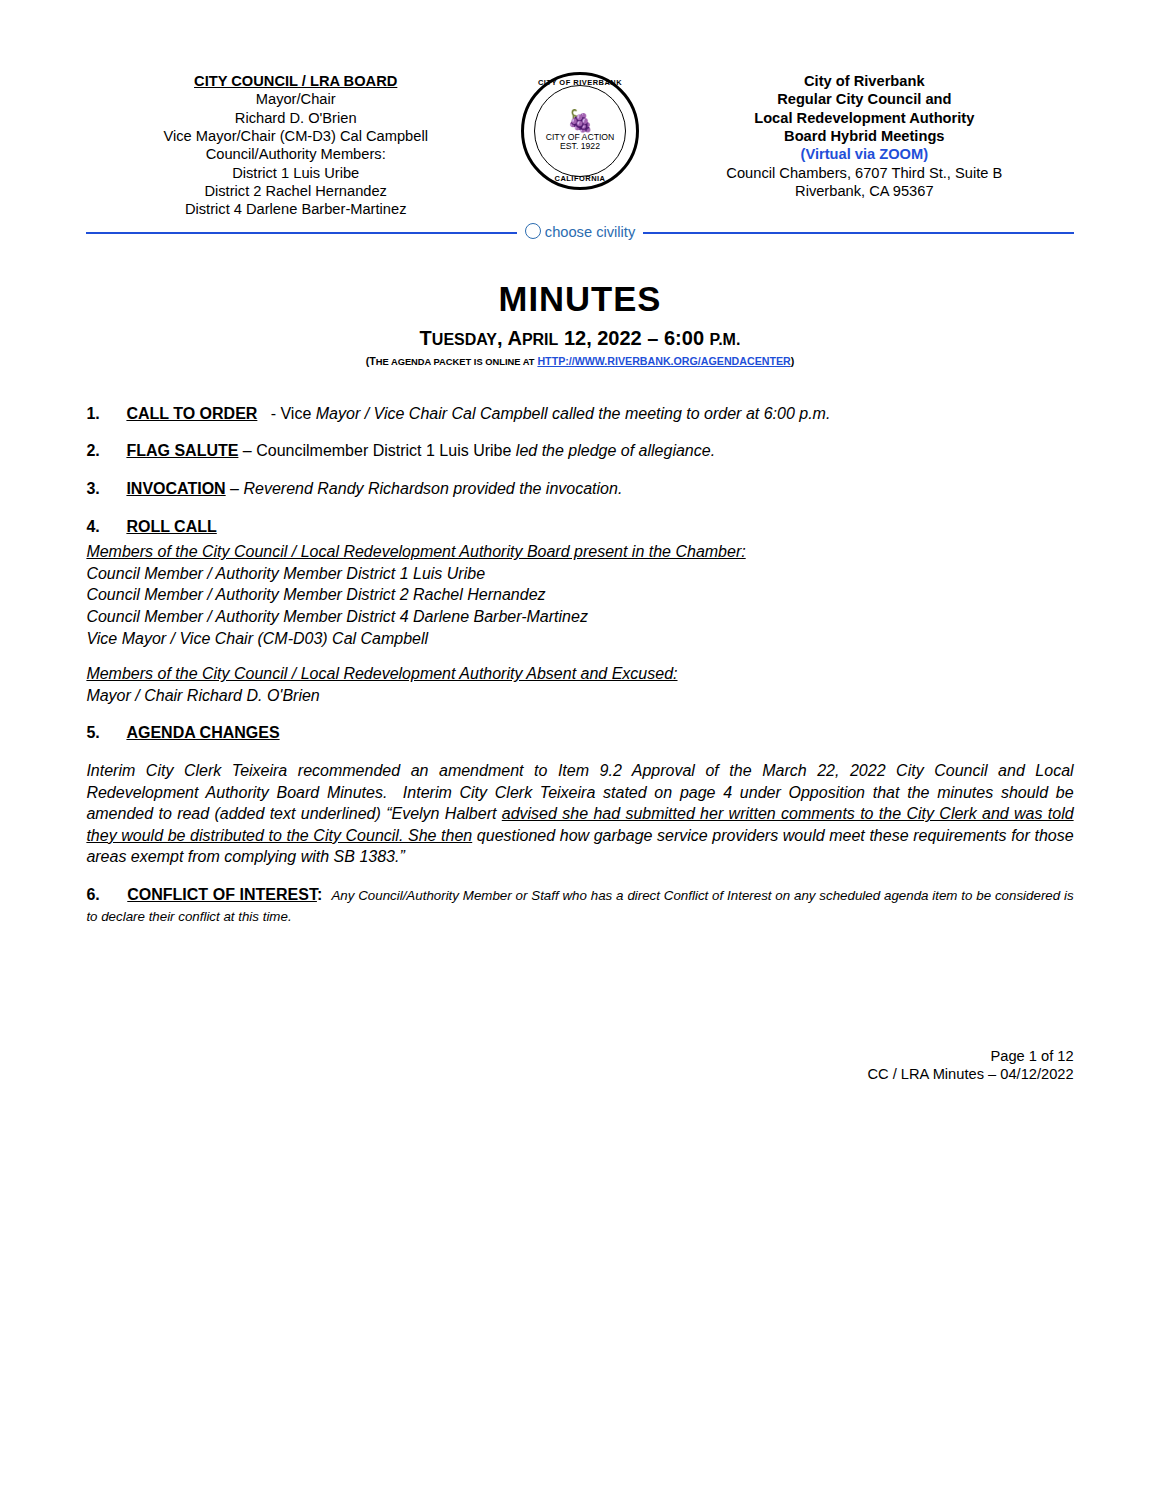CITY COUNCIL / LRA BOARD
Mayor/Chair
Richard D. O'Brien
Vice Mayor/Chair (CM-D3) Cal Campbell
Council/Authority Members:
District 1 Luis Uribe
District 2 Rachel Hernandez
District 4 Darlene Barber-Martinez
CITY OF RIVERBANK
🍇 CITY OF ACTION EST. 1922
CALIFORNIA
City of Riverbank
Regular City Council and
Local Redevelopment Authority
Board Hybrid Meetings
(Virtual via ZOOM)
Council Chambers, 6707 Third St., Suite B
Riverbank, CA 95367
choose civility
MINUTES
TUESDAY, APRIL 12, 2022 – 6:00 P.M.
(THE AGENDA PACKET IS ONLINE AT HTTP://WWW.RIVERBANK.ORG/AGENDACENTER)
1. CALL TO ORDER - Vice Mayor / Vice Chair Cal Campbell called the meeting to order at 6:00 p.m.
2. FLAG SALUTE – Councilmember District 1 Luis Uribe led the pledge of allegiance.
3. INVOCATION – Reverend Randy Richardson provided the invocation.
4. ROLL CALL
Members of the City Council / Local Redevelopment Authority Board present in the Chamber:
Council Member / Authority Member District 1 Luis Uribe
Council Member / Authority Member District 2 Rachel Hernandez
Council Member / Authority Member District 4 Darlene Barber-Martinez
Vice Mayor / Vice Chair (CM-D03) Cal Campbell
Members of the City Council / Local Redevelopment Authority Absent and Excused:
Mayor / Chair Richard D. O'Brien
5. AGENDA CHANGES
Interim City Clerk Teixeira recommended an amendment to Item 9.2 Approval of the March 22, 2022 City Council and Local Redevelopment Authority Board Minutes. Interim City Clerk Teixeira stated on page 4 under Opposition that the minutes should be amended to read (added text underlined) “Evelyn Halbert advised she had submitted her written comments to the City Clerk and was told they would be distributed to the City Council. She then questioned how garbage service providers would meet these requirements for those areas exempt from complying with SB 1383.”
6. CONFLICT OF INTEREST: Any Council/Authority Member or Staff who has a direct Conflict of Interest on any scheduled agenda item to be considered is to declare their conflict at this time.
Page 1 of 12
CC / LRA Minutes – 04/12/2022